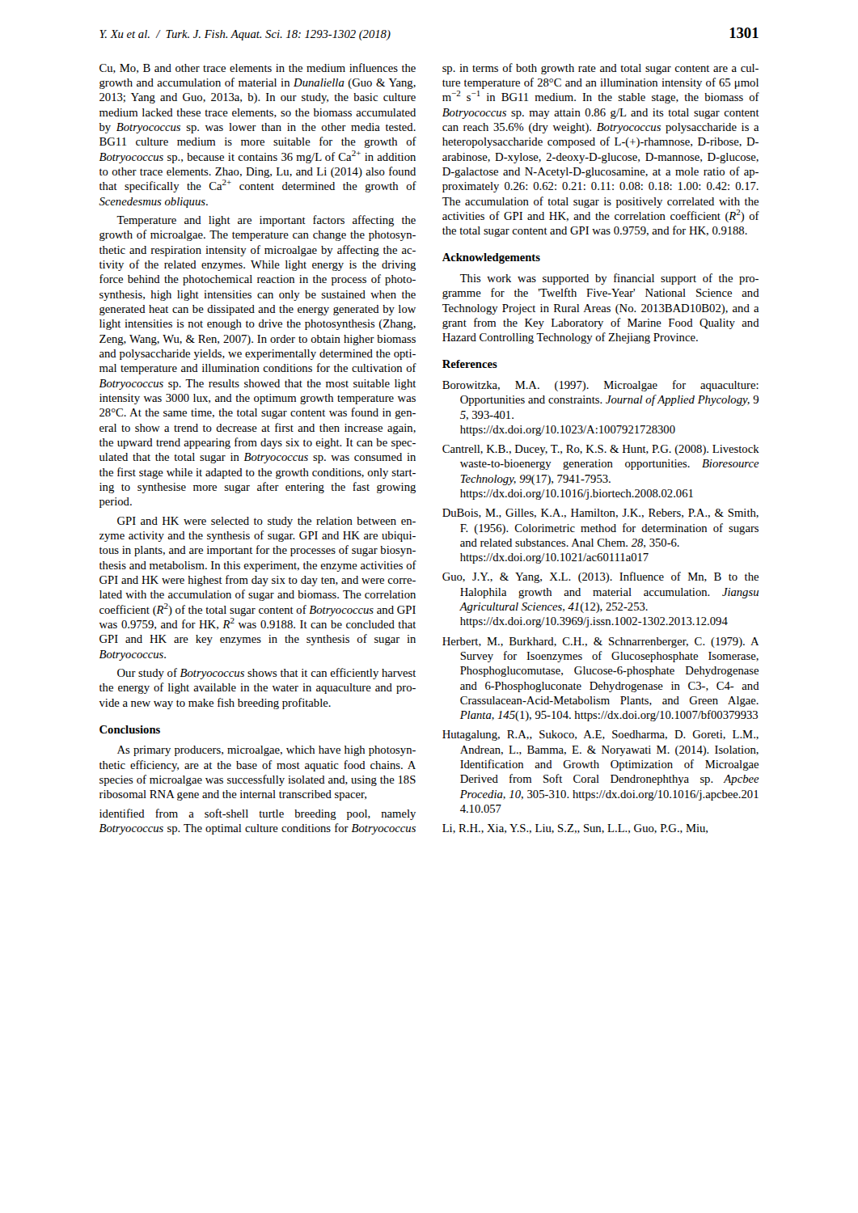Y. Xu et al. / Turk. J. Fish. Aquat. Sci. 18: 1293-1302 (2018) 1301
Cu, Mo, B and other trace elements in the medium influences the growth and accumulation of material in Dunaliella (Guo & Yang, 2013; Yang and Guo, 2013a, b). In our study, the basic culture medium lacked these trace elements, so the biomass accumulated by Botryococcus sp. was lower than in the other media tested. BG11 culture medium is more suitable for the growth of Botryococcus sp., because it contains 36 mg/L of Ca2+ in addition to other trace elements. Zhao, Ding, Lu, and Li (2014) also found that specifically the Ca2+ content determined the growth of Scenedesmus obliquus.
Temperature and light are important factors affecting the growth of microalgae. The temperature can change the photosynthetic and respiration intensity of microalgae by affecting the activity of the related enzymes. While light energy is the driving force behind the photochemical reaction in the process of photosynthesis, high light intensities can only be sustained when the generated heat can be dissipated and the energy generated by low light intensities is not enough to drive the photosynthesis (Zhang, Zeng, Wang, Wu, & Ren, 2007). In order to obtain higher biomass and polysaccharide yields, we experimentally determined the optimal temperature and illumination conditions for the cultivation of Botryococcus sp. The results showed that the most suitable light intensity was 3000 lux, and the optimum growth temperature was 28°C. At the same time, the total sugar content was found in general to show a trend to decrease at first and then increase again, the upward trend appearing from days six to eight. It can be speculated that the total sugar in Botryococcus sp. was consumed in the first stage while it adapted to the growth conditions, only starting to synthesise more sugar after entering the fast growing period.
GPI and HK were selected to study the relation between enzyme activity and the synthesis of sugar. GPI and HK are ubiquitous in plants, and are important for the processes of sugar biosynthesis and metabolism. In this experiment, the enzyme activities of GPI and HK were highest from day six to day ten, and were correlated with the accumulation of sugar and biomass. The correlation coefficient (R2) of the total sugar content of Botryococcus and GPI was 0.9759, and for HK, R2 was 0.9188. It can be concluded that GPI and HK are key enzymes in the synthesis of sugar in Botryococcus.
Our study of Botryococcus shows that it can efficiently harvest the energy of light available in the water in aquaculture and provide a new way to make fish breeding profitable.
Conclusions
As primary producers, microalgae, which have high photosynthetic efficiency, are at the base of most aquatic food chains. A species of microalgae was successfully isolated and, using the 18S ribosomal RNA gene and the internal transcribed spacer,
identified from a soft-shell turtle breeding pool, namely Botryococcus sp. The optimal culture conditions for Botryococcus sp. in terms of both growth rate and total sugar content are a culture temperature of 28°C and an illumination intensity of 65 μmol m−2 s−1 in BG11 medium. In the stable stage, the biomass of Botryococcus sp. may attain 0.86 g/L and its total sugar content can reach 35.6% (dry weight). Botryococcus polysaccharide is a heteropolysaccharide composed of L-(+)-rhamnose, D-ribose, D-arabinose, D-xylose, 2-deoxy-D-glucose, D-mannose, D-glucose, D-galactose and N-Acetyl-D-glucosamine, at a mole ratio of approximately 0.26: 0.62: 0.21: 0.11: 0.08: 0.18: 1.00: 0.42: 0.17. The accumulation of total sugar is positively correlated with the activities of GPI and HK, and the correlation coefficient (R2) of the total sugar content and GPI was 0.9759, and for HK, 0.9188.
Acknowledgements
This work was supported by financial support of the programme for the 'Twelfth Five-Year' National Science and Technology Project in Rural Areas (No. 2013BAD10B02), and a grant from the Key Laboratory of Marine Food Quality and Hazard Controlling Technology of Zhejiang Province.
References
Borowitzka, M.A. (1997). Microalgae for aquaculture: Opportunities and constraints. Journal of Applied Phycology, 9 5, 393-401.
https://dx.doi.org/10.1023/A:1007921728300
Cantrell, K.B., Ducey, T., Ro, K.S. & Hunt, P.G. (2008). Livestock waste-to-bioenergy generation opportunities. Bioresource Technology, 99(17), 7941-7953.
https://dx.doi.org/10.1016/j.biortech.2008.02.061
DuBois, M., Gilles, K.A., Hamilton, J.K., Rebers, P.A., & Smith, F. (1956). Colorimetric method for determination of sugars and related substances. Anal Chem. 28, 350-6.
https://dx.doi.org/10.1021/ac60111a017
Guo, J.Y., & Yang, X.L. (2013). Influence of Mn, B to the Halophila growth and material accumulation. Jiangsu Agricultural Sciences, 41(12), 252-253.
https://dx.doi.org/10.3969/j.issn.1002-1302.2013.12.094
Herbert, M., Burkhard, C.H., & Schnarrenberger, C. (1979). A Survey for Isoenzymes of Glucosephosphate Isomerase, Phosphoglucomutase, Glucose-6-phosphate Dehydrogenase and 6-Phosphogluconate Dehydrogenase in C3-, C4- and Crassulacean-Acid-Metabolism Plants, and Green Algae. Planta, 145(1), 95-104. https://dx.doi.org/10.1007/bf00379933
Hutagalung, R.A,, Sukoco, A.E, Soedharma, D. Goreti, L.M., Andrean, L., Bamma, E. & Noryawati M. (2014). Isolation, Identification and Growth Optimization of Microalgae Derived from Soft Coral Dendronephthya sp. Apcbee Procedia, 10, 305-310. https://dx.doi.org/10.1016/j.apcbee.2014.10.057
Li, R.H., Xia, Y.S., Liu, S.Z,, Sun, L.L., Guo, P.G., Miu,